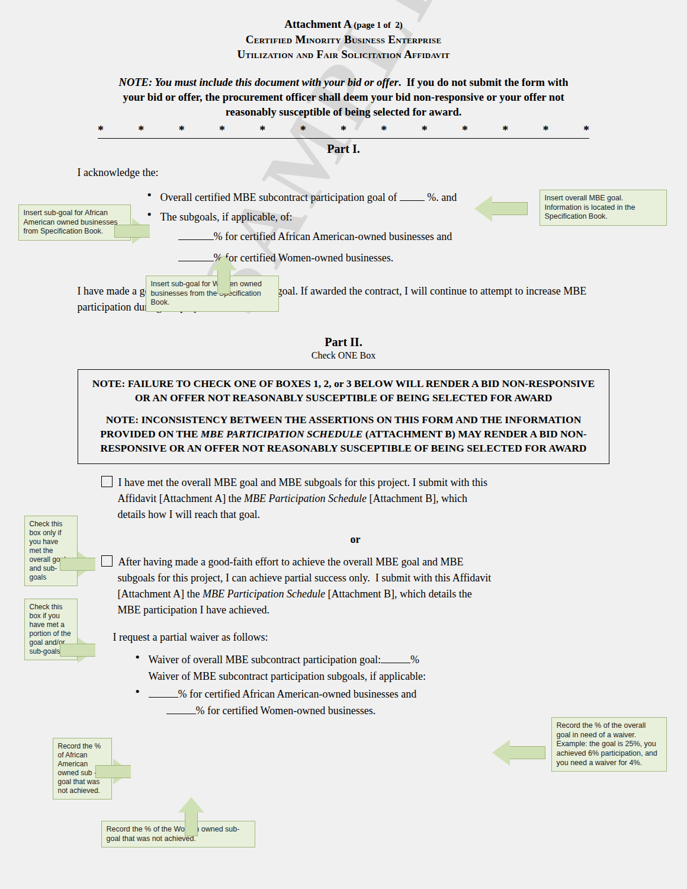SAMPLE
Attachment A (page 1 of 2)
Certified Minority Business Enterprise
Utilization and Fair Solicitation Affidavit
NOTE: You must include this document with your bid or offer. If you do not submit the form with your bid or offer, the procurement officer shall deem your bid non-responsive or your offer not reasonably susceptible of being selected for award.
*************
Part I.
I acknowledge the:
Overall certified MBE subcontract participation goal of %. and
The subgoals, if applicable, of:
% for certified African American-owned businesses and
% for certified Women-owned businesses.
I have made a good-faith effort to achieve this goal. If awarded the contract, I will continue to attempt to increase MBE participation during the project.
Part II.
Check ONE Box
NOTE: FAILURE TO CHECK ONE OF BOXES 1, 2, or 3 BELOW WILL RENDER A BID NON-RESPONSIVE OR AN OFFER NOT REASONABLY SUSCEPTIBLE OF BEING SELECTED FOR AWARD
NOTE: INCONSISTENCY BETWEEN THE ASSERTIONS ON THIS FORM AND THE INFORMATION PROVIDED ON THE MBE PARTICIPATION SCHEDULE (ATTACHMENT B) MAY RENDER A BID NON-RESPONSIVE OR AN OFFER NOT REASONABLY SUSCEPTIBLE OF BEING SELECTED FOR AWARD
I have met the overall MBE goal and MBE subgoals for this project. I submit with this Affidavit [Attachment A] the MBE Participation Schedule [Attachment B], which details how I will reach that goal.
or
After having made a good-faith effort to achieve the overall MBE goal and MBE subgoals for this project, I can achieve partial success only. I submit with this Affidavit [Attachment A] the MBE Participation Schedule [Attachment B], which details the MBE participation I have achieved.
I request a partial waiver as follows:
Waiver of overall MBE subcontract participation goal: % Waiver of MBE subcontract participation subgoals, if applicable:
% for certified African American-owned businesses and % for certified Women-owned businesses.
Insert sub-goal for African American owned businesses from Specification Book.
Insert overall MBE goal. Information is located in the Specification Book.
Insert sub-goal for Women owned businesses from the Specification Book.
Check this box only if you have met the overall goal and sub-goals
Check this box if you have met a portion of the goal and/or sub-goals.
Record the % of the overall goal in need of a waiver. Example: the goal is 25%, you achieved 6% participation, and you need a waiver for 4%.
Record the % of African American owned sub - goal that was not achieved.
Record the % of the Women owned sub-goal that was not achieved.